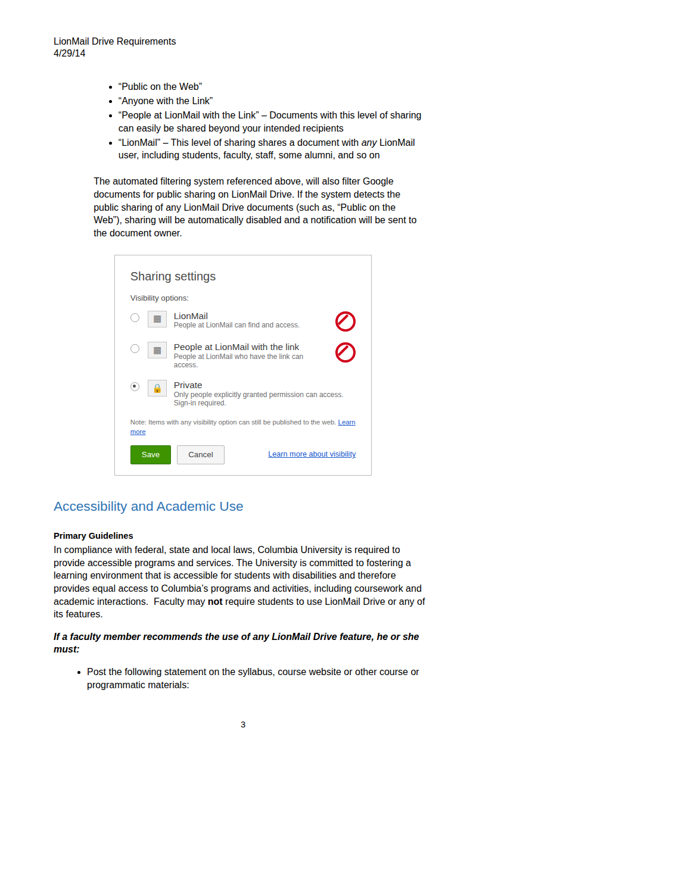LionMail Drive Requirements
4/29/14
“Public on the Web”
“Anyone with the Link”
“People at LionMail with the Link” – Documents with this level of sharing can easily be shared beyond your intended recipients
“LionMail” – This level of sharing shares a document with any LionMail user, including students, faculty, staff, some alumni, and so on
The automated filtering system referenced above, will also filter Google documents for public sharing on LionMail Drive. If the system detects the public sharing of any LionMail Drive documents (such as, “Public on the Web”), sharing will be automatically disabled and a notification will be sent to the document owner.
Sharing settings
Visibility options:
▦
LionMail
People at LionMail can find and access.
▦
People at LionMail with the link
People at LionMail who have the link can access.
🔒
Private
Only people explicitly granted permission can access. Sign-in required.
Note: Items with any visibility option can still be published to the web. Learn more
Save Cancel Learn more about visibility
Accessibility and Academic Use
Primary Guidelines
In compliance with federal, state and local laws, Columbia University is required to provide accessible programs and services. The University is committed to fostering a learning environment that is accessible for students with disabilities and therefore provides equal access to Columbia’s programs and activities, including coursework and academic interactions. Faculty may not require students to use LionMail Drive or any of its features.
If a faculty member recommends the use of any LionMail Drive feature, he or she must:
Post the following statement on the syllabus, course website or other course or programmatic materials:
3